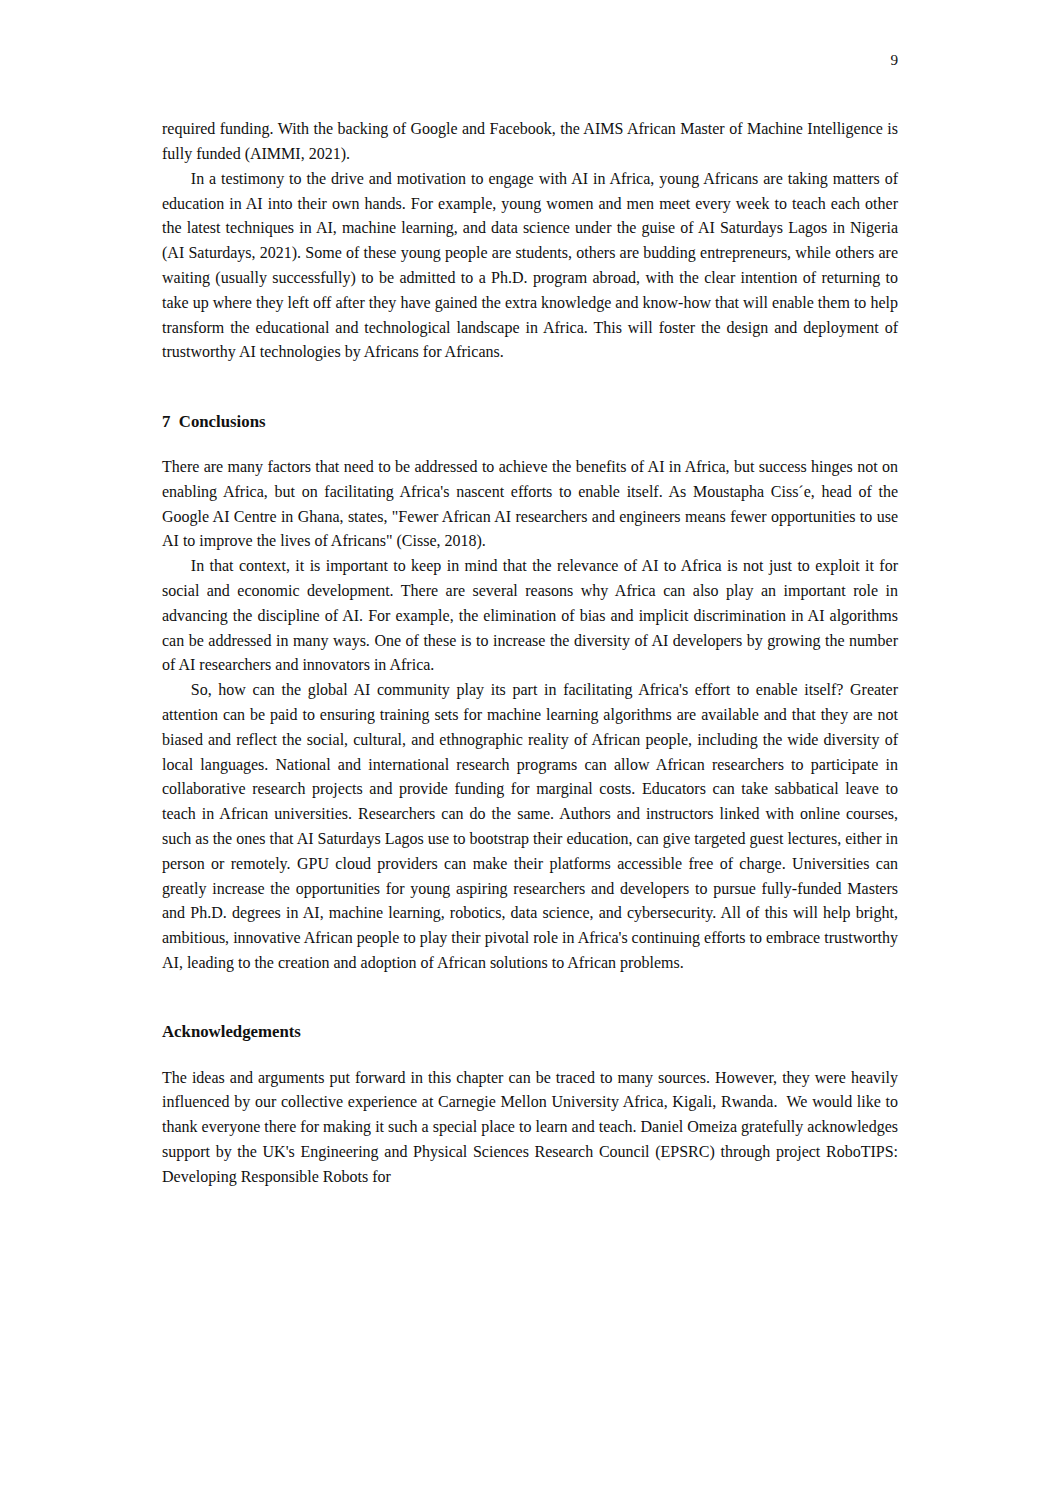9
required funding. With the backing of Google and Facebook, the AIMS African Master of Machine Intelligence is fully funded (AIMMI, 2021).
In a testimony to the drive and motivation to engage with AI in Africa, young Africans are taking matters of education in AI into their own hands. For example, young women and men meet every week to teach each other the latest techniques in AI, machine learning, and data science under the guise of AI Saturdays Lagos in Nigeria (AI Saturdays, 2021). Some of these young people are students, others are budding entrepreneurs, while others are waiting (usually successfully) to be admitted to a Ph.D. program abroad, with the clear intention of returning to take up where they left off after they have gained the extra knowledge and know-how that will enable them to help transform the educational and technological landscape in Africa. This will foster the design and deployment of trustworthy AI technologies by Africans for Africans.
7 Conclusions
There are many factors that need to be addressed to achieve the benefits of AI in Africa, but success hinges not on enabling Africa, but on facilitating Africa's nascent efforts to enable itself. As Moustapha Ciss´e, head of the Google AI Centre in Ghana, states, "Fewer African AI researchers and engineers means fewer opportunities to use AI to improve the lives of Africans" (Cisse, 2018).
In that context, it is important to keep in mind that the relevance of AI to Africa is not just to exploit it for social and economic development. There are several reasons why Africa can also play an important role in advancing the discipline of AI. For example, the elimination of bias and implicit discrimination in AI algorithms can be addressed in many ways. One of these is to increase the diversity of AI developers by growing the number of AI researchers and innovators in Africa.
So, how can the global AI community play its part in facilitating Africa's effort to enable itself? Greater attention can be paid to ensuring training sets for machine learning algorithms are available and that they are not biased and reflect the social, cultural, and ethnographic reality of African people, including the wide diversity of local languages. National and international research programs can allow African researchers to participate in collaborative research projects and provide funding for marginal costs. Educators can take sabbatical leave to teach in African universities. Researchers can do the same. Authors and instructors linked with online courses, such as the ones that AI Saturdays Lagos use to bootstrap their education, can give targeted guest lectures, either in person or remotely. GPU cloud providers can make their platforms accessible free of charge. Universities can greatly increase the opportunities for young aspiring researchers and developers to pursue fully-funded Masters and Ph.D. degrees in AI, machine learning, robotics, data science, and cybersecurity. All of this will help bright, ambitious, innovative African people to play their pivotal role in Africa's continuing efforts to embrace trustworthy AI, leading to the creation and adoption of African solutions to African problems.
Acknowledgements
The ideas and arguments put forward in this chapter can be traced to many sources. However, they were heavily influenced by our collective experience at Carnegie Mellon University Africa, Kigali, Rwanda. We would like to thank everyone there for making it such a special place to learn and teach. Daniel Omeiza gratefully acknowledges support by the UK's Engineering and Physical Sciences Research Council (EPSRC) through project RoboTIPS: Developing Responsible Robots for